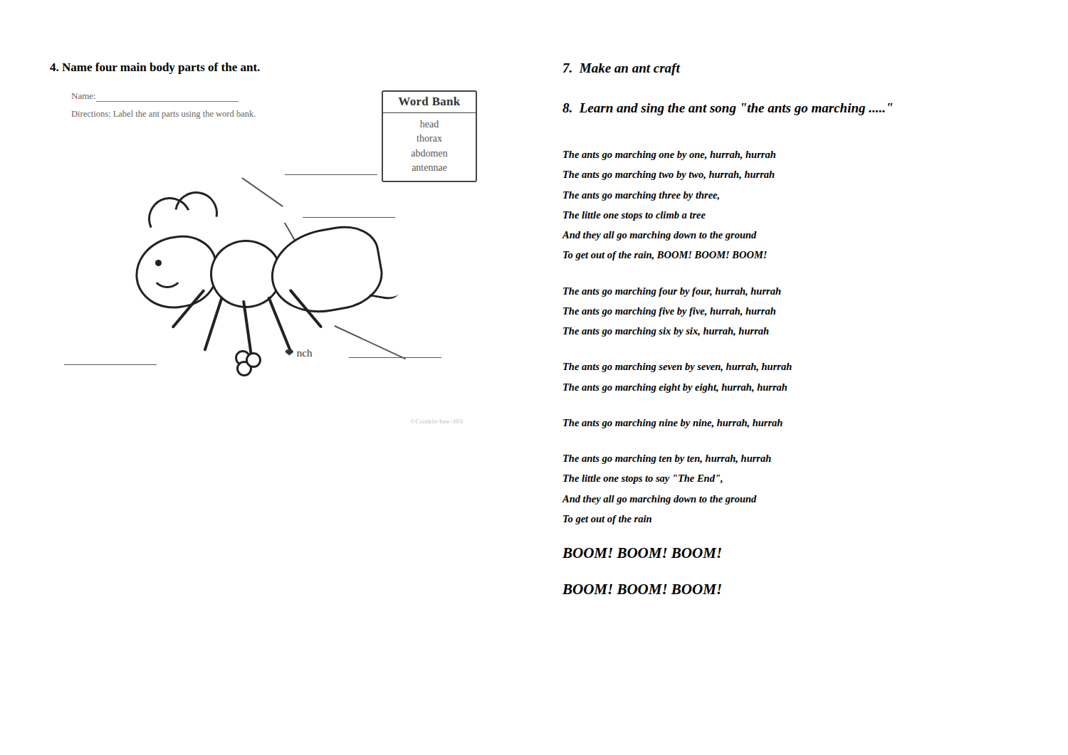4. Name four main body parts of the ant.
Name:
Directions: Label the ant parts using the word bank.
Word Bank
head
thorax
abdomen
antennae
❤ nch
©Crinkle-bee-303
7. Make an ant craft
8. Learn and sing the ant song "the ants go marching ....."
The ants go marching one by one, hurrah, hurrah
The ants go marching two by two, hurrah, hurrah
The ants go marching three by three,
The little one stops to climb a tree
And they all go marching down to the ground
To get out of the rain, BOOM! BOOM! BOOM!
The ants go marching four by four, hurrah, hurrah
The ants go marching five by five, hurrah, hurrah
The ants go marching six by six, hurrah, hurrah
The ants go marching seven by seven, hurrah, hurrah
The ants go marching eight by eight, hurrah, hurrah
The ants go marching nine by nine, hurrah, hurrah
The ants go marching ten by ten, hurrah, hurrah
The little one stops to say "The End",
And they all go marching down to the ground
To get out of the rain
BOOM! BOOM! BOOM!
BOOM! BOOM! BOOM!